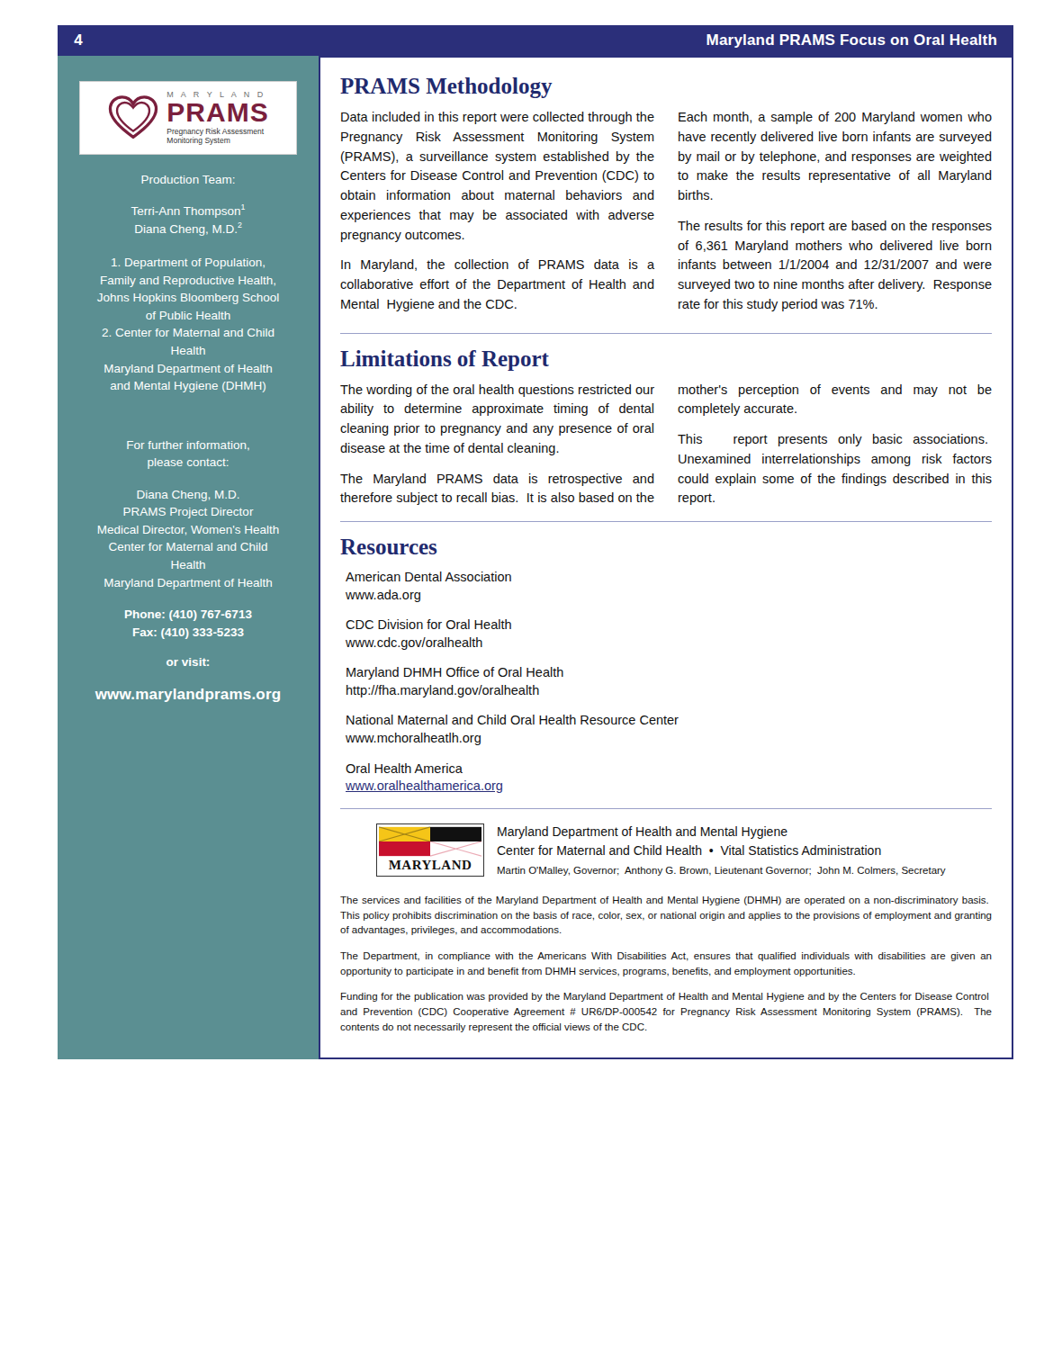4
Maryland PRAMS Focus on Oral Health
M A R Y L A N D PRAMS Pregnancy Risk Assessment
Monitoring System
Production Team:
Terri-Ann Thompson1
Diana Cheng, M.D.2
1. Department of Population,
Family and Reproductive Health,
Johns Hopkins Bloomberg School
of Public Health
2. Center for Maternal and Child
Health
Maryland Department of Health
and Mental Hygiene (DHMH)
For further information,
please contact:
Diana Cheng, M.D.
PRAMS Project Director
Medical Director, Women's Health
Center for Maternal and Child
Health
Maryland Department of Health
Phone: (410) 767-6713
Fax: (410) 333-5233
or visit:
www.marylandprams.org
PRAMS Methodology
Data included in this report were collected through the Pregnancy Risk Assessment Monitoring System (PRAMS), a surveillance system established by the Centers for Disease Control and Prevention (CDC) to obtain information about maternal behaviors and experiences that may be associated with adverse pregnancy outcomes.
In Maryland, the collection of PRAMS data is a collaborative effort of the Department of Health and Mental Hygiene and the CDC.
Each month, a sample of 200 Maryland women who have recently delivered live born infants are surveyed by mail or by telephone, and responses are weighted to make the results representative of all Maryland births.
The results for this report are based on the responses of 6,361 Maryland mothers who delivered live born infants between 1/1/2004 and 12/31/2007 and were surveyed two to nine months after delivery. Response rate for this study period was 71%.
Limitations of Report
The wording of the oral health questions restricted our ability to determine approximate timing of dental cleaning prior to pregnancy and any presence of oral disease at the time of dental cleaning.
The Maryland PRAMS data is retrospective and therefore subject to recall bias. It is also based on the mother's perception of events and may not be completely accurate.
This report presents only basic associations. Unexamined interrelationships among risk factors could explain some of the findings described in this report.
Resources
American Dental Association
www.ada.org
CDC Division for Oral Health
www.cdc.gov/oralhealth
Maryland DHMH Office of Oral Health
http://fha.maryland.gov/oralhealth
National Maternal and Child Oral Health Resource Center
www.mchoralheatlh.org
Oral Health America
www.oralhealthamerica.org
MARYLAND
Maryland Department of Health and Mental Hygiene
Center for Maternal and Child Health • Vital Statistics Administration
Martin O'Malley, Governor; Anthony G. Brown, Lieutenant Governor; John M. Colmers, Secretary
The services and facilities of the Maryland Department of Health and Mental Hygiene (DHMH) are operated on a non-discriminatory basis. This policy prohibits discrimination on the basis of race, color, sex, or national origin and applies to the provisions of employment and granting of advantages, privileges, and accommodations.
The Department, in compliance with the Americans With Disabilities Act, ensures that qualified individuals with disabilities are given an opportunity to participate in and benefit from DHMH services, programs, benefits, and employment opportunities.
Funding for the publication was provided by the Maryland Department of Health and Mental Hygiene and by the Centers for Disease Control and Prevention (CDC) Cooperative Agreement # UR6/DP-000542 for Pregnancy Risk Assessment Monitoring System (PRAMS). The contents do not necessarily represent the official views of the CDC.